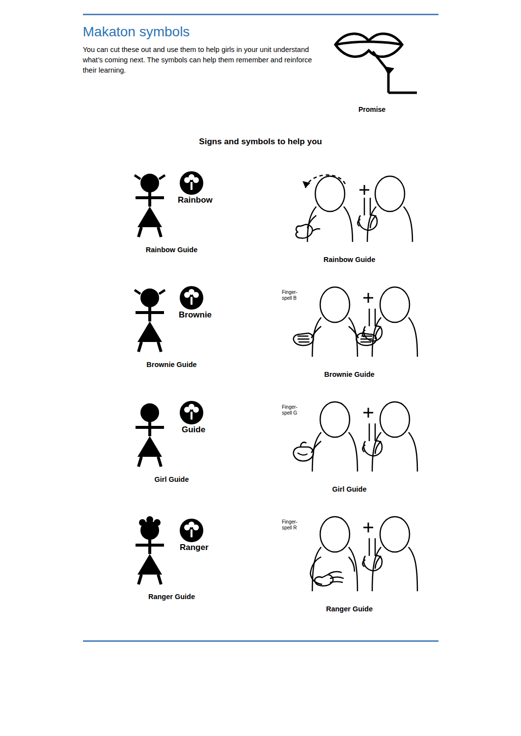Makaton symbols
You can cut these out and use them to help girls in your unit understand what’s coming next. The symbols can help them remember and reinforce their learning.
Promise
Signs and symbols to help you
| Rainbow Rainbow Guide | Rainbow Guide |
| Brownie Brownie Guide | Finger- spell B Brownie Guide |
| Guide Girl Guide | Finger- spell G Girl Guide |
| Ranger Ranger Guide | Finger- spell R Ranger Guide |